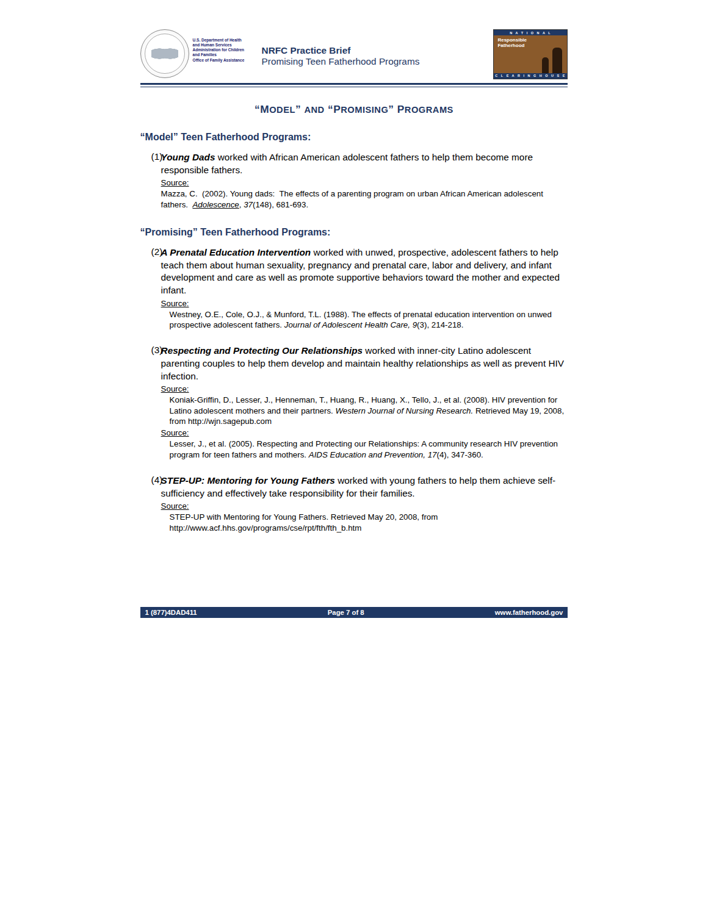U.S. Department of Health
and Human Services
Administration for Children
and Families
Office of Family Assistance
NRFC Practice Brief
Promising Teen Fatherhood Programs
N A T I O N A L
Responsible
Fatherhood
C L E A R I N G H O U S E
“MODEL” AND “PROMISING” PROGRAMS
“Model” Teen Fatherhood Programs:
(1)
Young Dads worked with African American adolescent fathers to help them become more responsible fathers.
Source:
Mazza, C. (2002). Young dads: The effects of a parenting program on urban African American adolescent fathers. Adolescence, 37(148), 681-693.
“Promising” Teen Fatherhood Programs:
(2)
A Prenatal Education Intervention worked with unwed, prospective, adolescent fathers to help teach them about human sexuality, pregnancy and prenatal care, labor and delivery, and infant development and care as well as promote supportive behaviors toward the mother and expected infant.
Source:
Westney, O.E., Cole, O.J., & Munford, T.L. (1988). The effects of prenatal education intervention on unwed prospective adolescent fathers. Journal of Adolescent Health Care, 9(3), 214-218.
(3)
Respecting and Protecting Our Relationships worked with inner-city Latino adolescent parenting couples to help them develop and maintain healthy relationships as well as prevent HIV infection.
Source:
Koniak-Griffin, D., Lesser, J., Henneman, T., Huang, R., Huang, X., Tello, J., et al. (2008). HIV prevention for Latino adolescent mothers and their partners. Western Journal of Nursing Research. Retrieved May 19, 2008, from http://wjn.sagepub.com
Source:
Lesser, J., et al. (2005). Respecting and Protecting our Relationships: A community research HIV prevention program for teen fathers and mothers. AIDS Education and Prevention, 17(4), 347-360.
(4)
STEP-UP: Mentoring for Young Fathers worked with young fathers to help them achieve self-sufficiency and effectively take responsibility for their families.
Source:
STEP-UP with Mentoring for Young Fathers. Retrieved May 20, 2008, from http://www.acf.hhs.gov/programs/cse/rpt/fth/fth_b.htm
1 (877)4DAD411
Page 7 of 8
www.fatherhood.gov